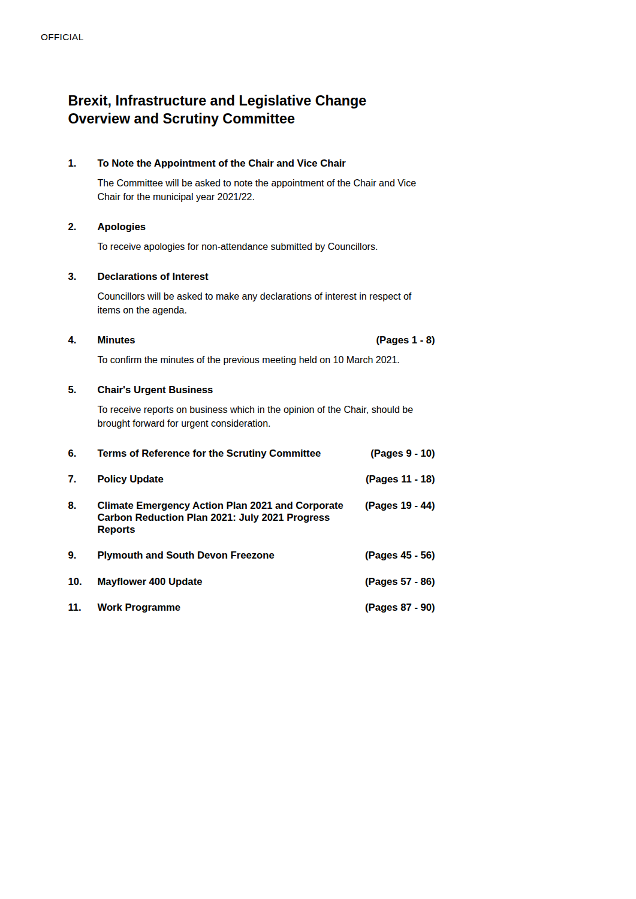OFFICIAL
Brexit, Infrastructure and Legislative Change Overview and Scrutiny Committee
1. To Note the Appointment of the Chair and Vice Chair
The Committee will be asked to note the appointment of the Chair and Vice Chair for the municipal year 2021/22.
2. Apologies
To receive apologies for non-attendance submitted by Councillors.
3. Declarations of Interest
Councillors will be asked to make any declarations of interest in respect of items on the agenda.
4. Minutes (Pages 1 - 8)
To confirm the minutes of the previous meeting held on 10 March 2021.
5. Chair's Urgent Business
To receive reports on business which in the opinion of the Chair, should be brought forward for urgent consideration.
6. Terms of Reference for the Scrutiny Committee (Pages 9 - 10)
7. Policy Update (Pages 11 - 18)
8. Climate Emergency Action Plan 2021 and Corporate Carbon Reduction Plan 2021: July 2021 Progress Reports (Pages 19 - 44)
9. Plymouth and South Devon Freezone (Pages 45 - 56)
10. Mayflower 400 Update (Pages 57 - 86)
11. Work Programme (Pages 87 - 90)